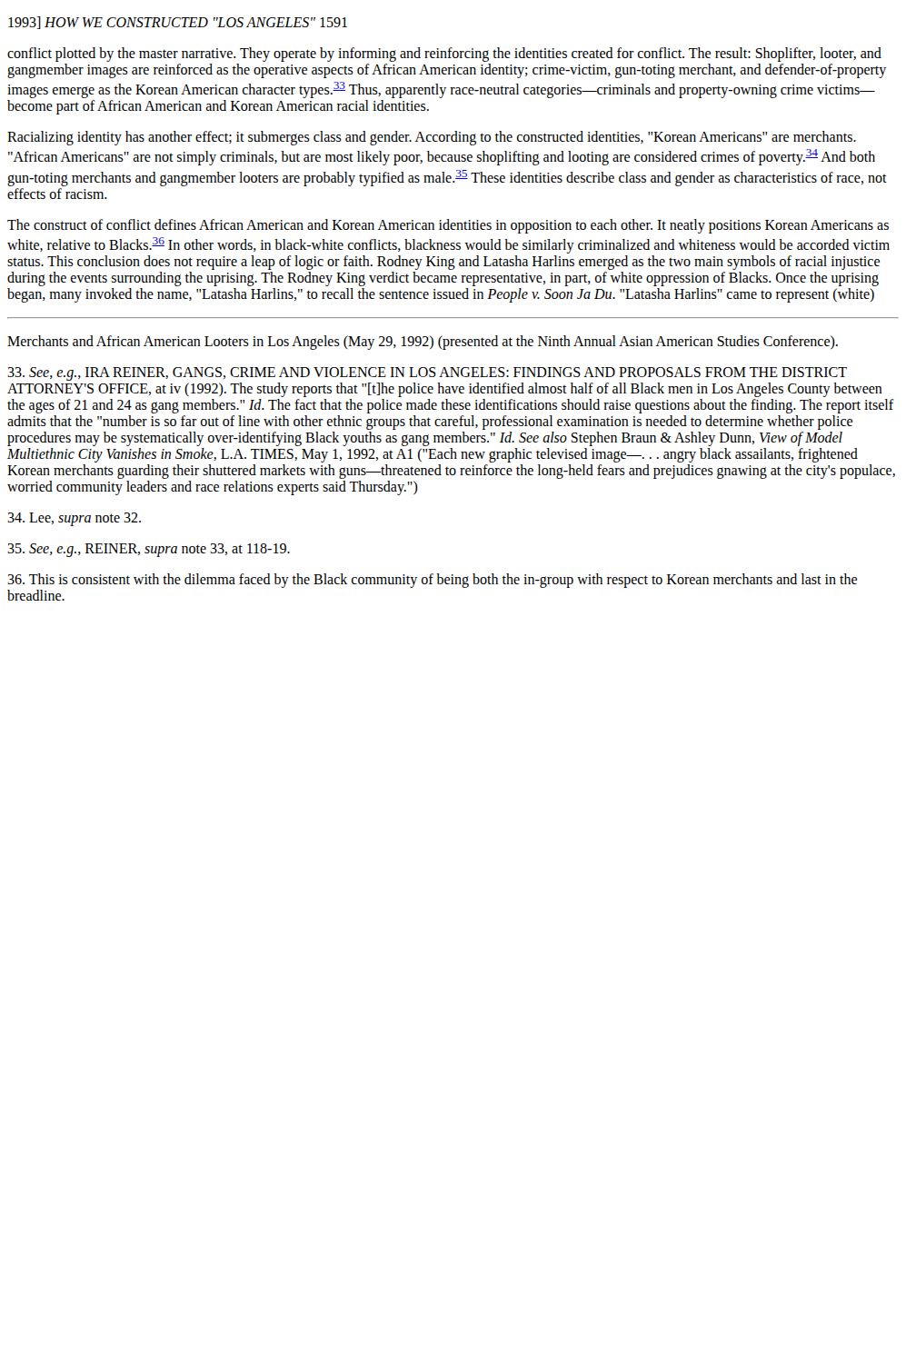1993] HOW WE CONSTRUCTED "LOS ANGELES" 1591
conflict plotted by the master narrative. They operate by informing and reinforcing the identities created for conflict. The result: Shoplifter, looter, and gangmember images are reinforced as the operative aspects of African American identity; crime-victim, gun-toting merchant, and defender-of-property images emerge as the Korean American character types.33 Thus, apparently race-neutral categories—criminals and property-owning crime victims—become part of African American and Korean American racial identities.
Racializing identity has another effect; it submerges class and gender. According to the constructed identities, "Korean Americans" are merchants. "African Americans" are not simply criminals, but are most likely poor, because shoplifting and looting are considered crimes of poverty.34 And both gun-toting merchants and gangmember looters are probably typified as male.35 These identities describe class and gender as characteristics of race, not effects of racism.
The construct of conflict defines African American and Korean American identities in opposition to each other. It neatly positions Korean Americans as white, relative to Blacks.36 In other words, in black-white conflicts, blackness would be similarly criminalized and whiteness would be accorded victim status. This conclusion does not require a leap of logic or faith. Rodney King and Latasha Harlins emerged as the two main symbols of racial injustice during the events surrounding the uprising. The Rodney King verdict became representative, in part, of white oppression of Blacks. Once the uprising began, many invoked the name, "Latasha Harlins," to recall the sentence issued in People v. Soon Ja Du. "Latasha Harlins" came to represent (white)
Merchants and African American Looters in Los Angeles (May 29, 1992) (presented at the Ninth Annual Asian American Studies Conference).
33. See, e.g., IRA REINER, GANGS, CRIME AND VIOLENCE IN LOS ANGELES: FINDINGS AND PROPOSALS FROM THE DISTRICT ATTORNEY'S OFFICE, at iv (1992). The study reports that "[t]he police have identified almost half of all Black men in Los Angeles County between the ages of 21 and 24 as gang members." Id. The fact that the police made these identifications should raise questions about the finding. The report itself admits that the "number is so far out of line with other ethnic groups that careful, professional examination is needed to determine whether police procedures may be systematically over-identifying Black youths as gang members." Id. See also Stephen Braun & Ashley Dunn, View of Model Multiethnic City Vanishes in Smoke, L.A. TIMES, May 1, 1992, at A1 ("Each new graphic televised image—. . . angry black assailants, frightened Korean merchants guarding their shuttered markets with guns—threatened to reinforce the long-held fears and prejudices gnawing at the city's populace, worried community leaders and race relations experts said Thursday.")
34. Lee, supra note 32.
35. See, e.g., REINER, supra note 33, at 118-19.
36. This is consistent with the dilemma faced by the Black community of being both the in-group with respect to Korean merchants and last in the breadline.